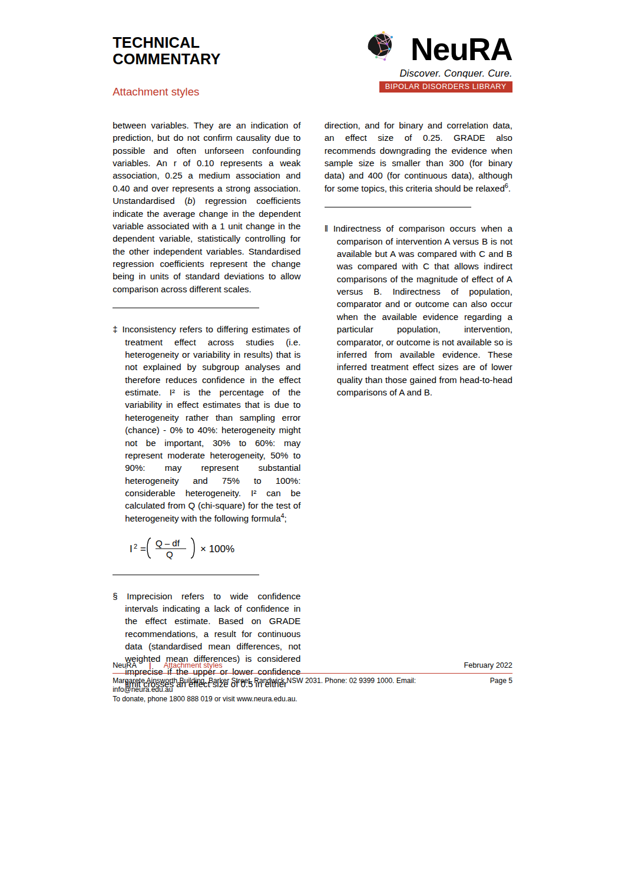TECHNICAL
COMMENTARY
Attachment styles
NeuRA
Discover. Conquer. Cure.
BIPOLAR DISORDERS LIBRARY
between variables. They are an indication of prediction, but do not confirm causality due to possible and often unforseen confounding variables. An r of 0.10 represents a weak association, 0.25 a medium association and 0.40 and over represents a strong association. Unstandardised (b) regression coefficients indicate the average change in the dependent variable associated with a 1 unit change in the dependent variable, statistically controlling for the other independent variables. Standardised regression coefficients represent the change being in units of standard deviations to allow comparison across different scales.
‡ Inconsistency refers to differing estimates of treatment effect across studies (i.e. heterogeneity or variability in results) that is not explained by subgroup analyses and therefore reduces confidence in the effect estimate. I² is the percentage of the variability in effect estimates that is due to heterogeneity rather than sampling error (chance) - 0% to 40%: heterogeneity might not be important, 30% to 60%: may represent moderate heterogeneity, 50% to 90%: may represent substantial heterogeneity and 75% to 100%: considerable heterogeneity. I² can be calculated from Q (chi-square) for the test of heterogeneity with the following formula4;
I 2 = Q – df Q × 100%
§ Imprecision refers to wide confidence intervals indicating a lack of confidence in the effect estimate. Based on GRADE recommendations, a result for continuous data (standardised mean differences, not weighted mean differences) is considered imprecise if the upper or lower confidence limit crosses an effect size of 0.5 in either
direction, and for binary and correlation data, an effect size of 0.25. GRADE also recommends downgrading the evidence when sample size is smaller than 300 (for binary data) and 400 (for continuous data), although for some topics, this criteria should be relaxed6.
‖ Indirectness of comparison occurs when a comparison of intervention A versus B is not available but A was compared with C and B was compared with C that allows indirect comparisons of the magnitude of effect of A versus B. Indirectness of population, comparator and or outcome can also occur when the available evidence regarding a particular population, intervention, comparator, or outcome is not available so is inferred from available evidence. These inferred treatment effect sizes are of lower quality than those gained from head-to-head comparisons of A and B.
NeuRA | Attachment styles
February 2022
Margarete Ainsworth Building, Barker Street, Randwick NSW 2031. Phone: 02 9399 1000. Email: info@neura.edu.au
To donate, phone 1800 888 019 or visit www.neura.edu.au.
Page 5